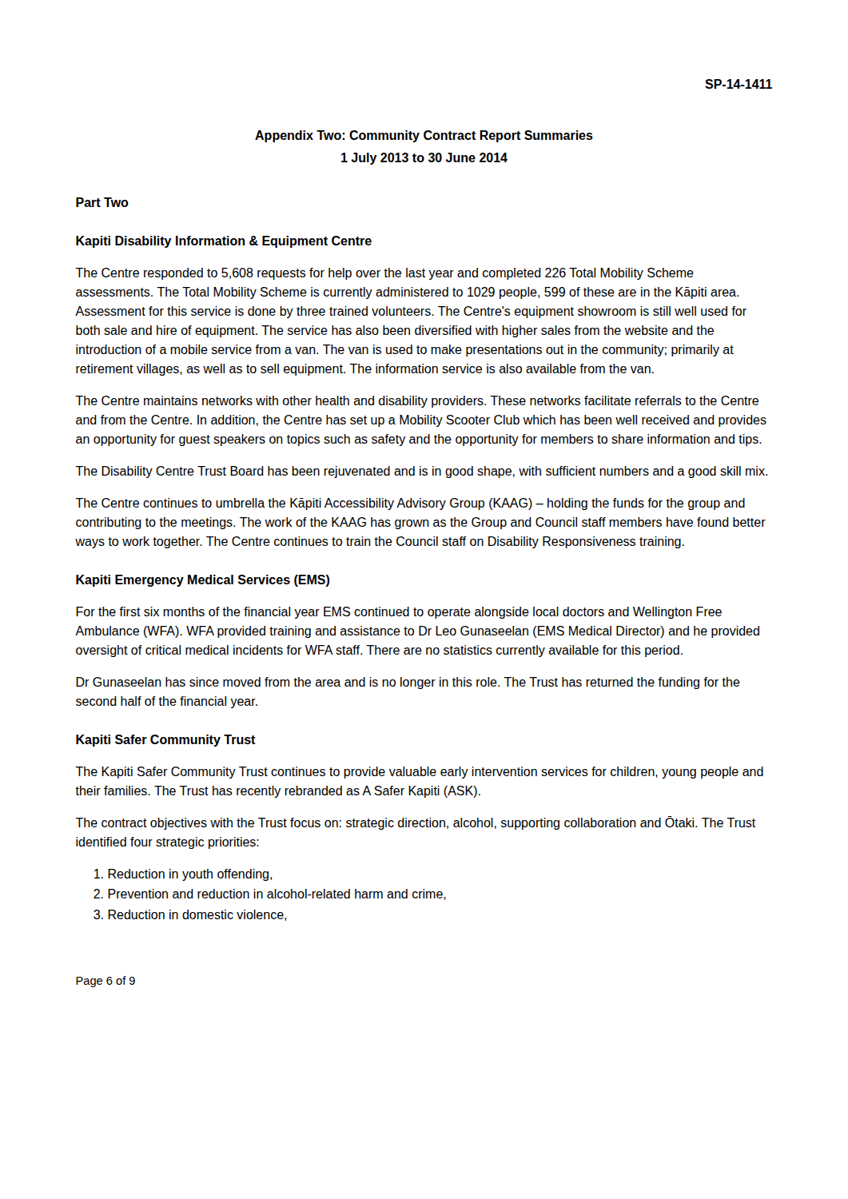SP-14-1411
Appendix Two: Community Contract Report Summaries
1 July 2013 to 30 June 2014
Part Two
Kapiti Disability Information & Equipment Centre
The Centre responded to 5,608 requests for help over the last year and completed 226 Total Mobility Scheme assessments. The Total Mobility Scheme is currently administered to 1029 people, 599 of these are in the Kāpiti area. Assessment for this service is done by three trained volunteers. The Centre's equipment showroom is still well used for both sale and hire of equipment. The service has also been diversified with higher sales from the website and the introduction of a mobile service from a van. The van is used to make presentations out in the community; primarily at retirement villages, as well as to sell equipment. The information service is also available from the van.
The Centre maintains networks with other health and disability providers. These networks facilitate referrals to the Centre and from the Centre. In addition, the Centre has set up a Mobility Scooter Club which has been well received and provides an opportunity for guest speakers on topics such as safety and the opportunity for members to share information and tips.
The Disability Centre Trust Board has been rejuvenated and is in good shape, with sufficient numbers and a good skill mix.
The Centre continues to umbrella the Kāpiti Accessibility Advisory Group (KAAG) – holding the funds for the group and contributing to the meetings. The work of the KAAG has grown as the Group and Council staff members have found better ways to work together. The Centre continues to train the Council staff on Disability Responsiveness training.
Kapiti Emergency Medical Services (EMS)
For the first six months of the financial year EMS continued to operate alongside local doctors and Wellington Free Ambulance (WFA). WFA provided training and assistance to Dr Leo Gunaseelan (EMS Medical Director) and he provided oversight of critical medical incidents for WFA staff. There are no statistics currently available for this period.
Dr Gunaseelan has since moved from the area and is no longer in this role. The Trust has returned the funding for the second half of the financial year.
Kapiti Safer Community Trust
The Kapiti Safer Community Trust continues to provide valuable early intervention services for children, young people and their families. The Trust has recently rebranded as A Safer Kapiti (ASK).
The contract objectives with the Trust focus on: strategic direction, alcohol, supporting collaboration and Ōtaki. The Trust identified four strategic priorities:
Reduction in youth offending,
Prevention and reduction in alcohol-related harm and crime,
Reduction in domestic violence,
Page 6 of 9